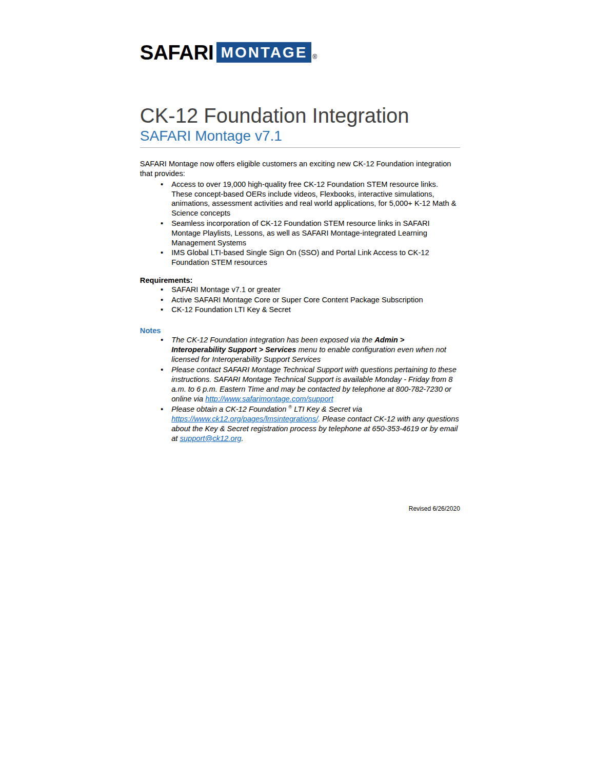SAFARI MONTAGE®
CK-12 Foundation Integration
SAFARI Montage v7.1
SAFARI Montage now offers eligible customers an exciting new CK-12 Foundation integration that provides:
Access to over 19,000 high-quality free CK-12 Foundation STEM resource links. These concept-based OERs include videos, Flexbooks, interactive simulations, animations, assessment activities and real world applications, for 5,000+ K-12 Math & Science concepts
Seamless incorporation of CK-12 Foundation STEM resource links in SAFARI Montage Playlists, Lessons, as well as SAFARI Montage-integrated Learning Management Systems
IMS Global LTI-based Single Sign On (SSO) and Portal Link Access to CK-12 Foundation STEM resources
Requirements:
SAFARI Montage v7.1 or greater
Active SAFARI Montage Core or Super Core Content Package Subscription
CK-12 Foundation LTI Key & Secret
Notes
The CK-12 Foundation integration has been exposed via the Admin > Interoperability Support > Services menu to enable configuration even when not licensed for Interoperability Support Services
Please contact SAFARI Montage Technical Support with questions pertaining to these instructions. SAFARI Montage Technical Support is available Monday - Friday from 8 a.m. to 6 p.m. Eastern Time and may be contacted by telephone at 800-782-7230 or online via http://www.safarimontage.com/support
Please obtain a CK-12 Foundation ® LTI Key & Secret via https://www.ck12.org/pages/lmsintegrations/. Please contact CK-12 with any questions about the Key & Secret registration process by telephone at 650-353-4619 or by email at support@ck12.org.
Revised 6/26/2020